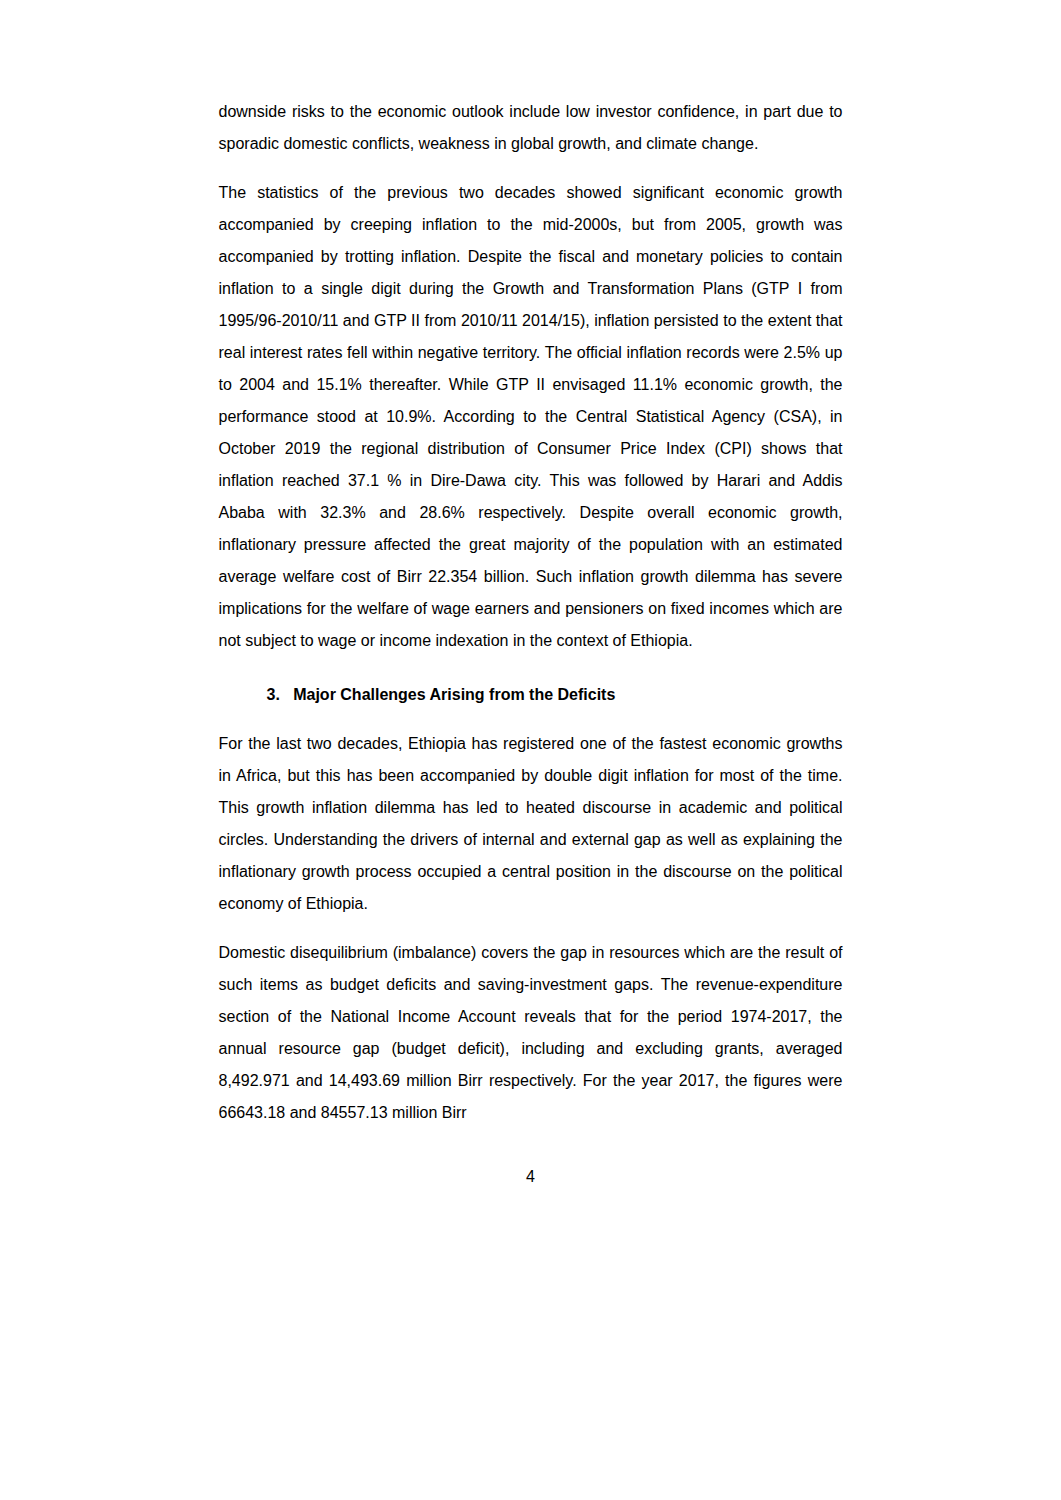downside risks to the economic outlook include low investor confidence, in part due to sporadic domestic conflicts, weakness in global growth, and climate change.
The statistics of the previous two decades showed significant economic growth accompanied by creeping inflation to the mid-2000s, but from 2005, growth was accompanied by trotting inflation. Despite the fiscal and monetary policies to contain inflation to a single digit during the Growth and Transformation Plans (GTP I from 1995/96-2010/11 and GTP II from 2010/11 2014/15), inflation persisted to the extent that real interest rates fell within negative territory. The official inflation records were 2.5% up to 2004 and 15.1% thereafter. While GTP II envisaged 11.1% economic growth, the performance stood at 10.9%. According to the Central Statistical Agency (CSA), in October 2019 the regional distribution of Consumer Price Index (CPI) shows that inflation reached 37.1 % in Dire-Dawa city. This was followed by Harari and Addis Ababa with 32.3% and 28.6% respectively. Despite overall economic growth, inflationary pressure affected the great majority of the population with an estimated average welfare cost of Birr 22.354 billion. Such inflation growth dilemma has severe implications for the welfare of wage earners and pensioners on fixed incomes which are not subject to wage or income indexation in the context of Ethiopia.
3. Major Challenges Arising from the Deficits
For the last two decades, Ethiopia has registered one of the fastest economic growths in Africa, but this has been accompanied by double digit inflation for most of the time. This growth inflation dilemma has led to heated discourse in academic and political circles. Understanding the drivers of internal and external gap as well as explaining the inflationary growth process occupied a central position in the discourse on the political economy of Ethiopia.
Domestic disequilibrium (imbalance) covers the gap in resources which are the result of such items as budget deficits and saving-investment gaps. The revenue-expenditure section of the National Income Account reveals that for the period 1974-2017, the annual resource gap (budget deficit), including and excluding grants, averaged 8,492.971 and 14,493.69 million Birr respectively. For the year 2017, the figures were 66643.18 and 84557.13 million Birr
4